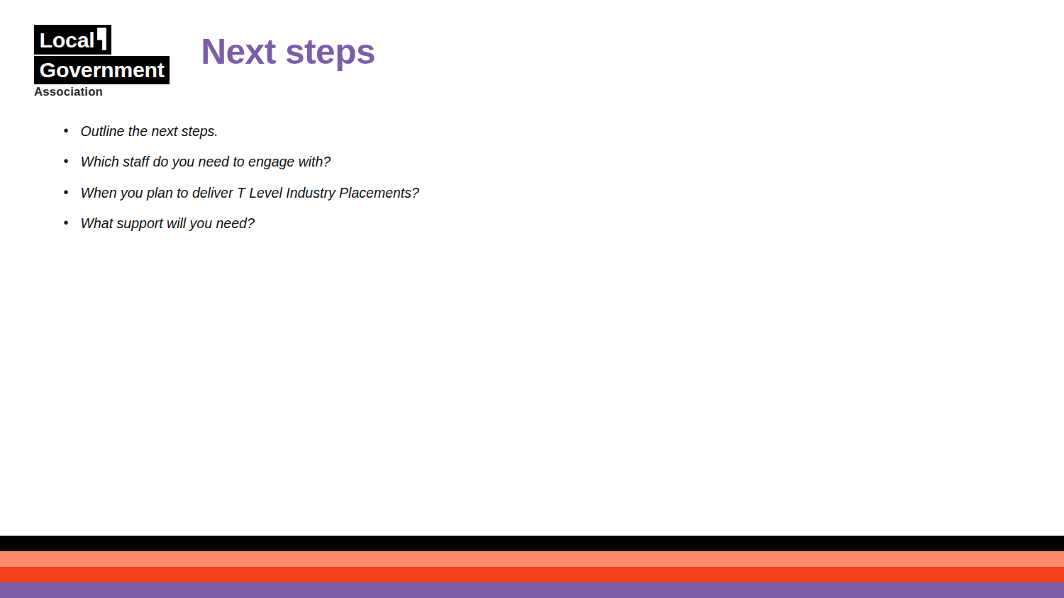Local
Government Association
Next steps
Outline the next steps.
Which staff do you need to engage with?
When you plan to deliver T Level Industry Placements?
What support will you need?